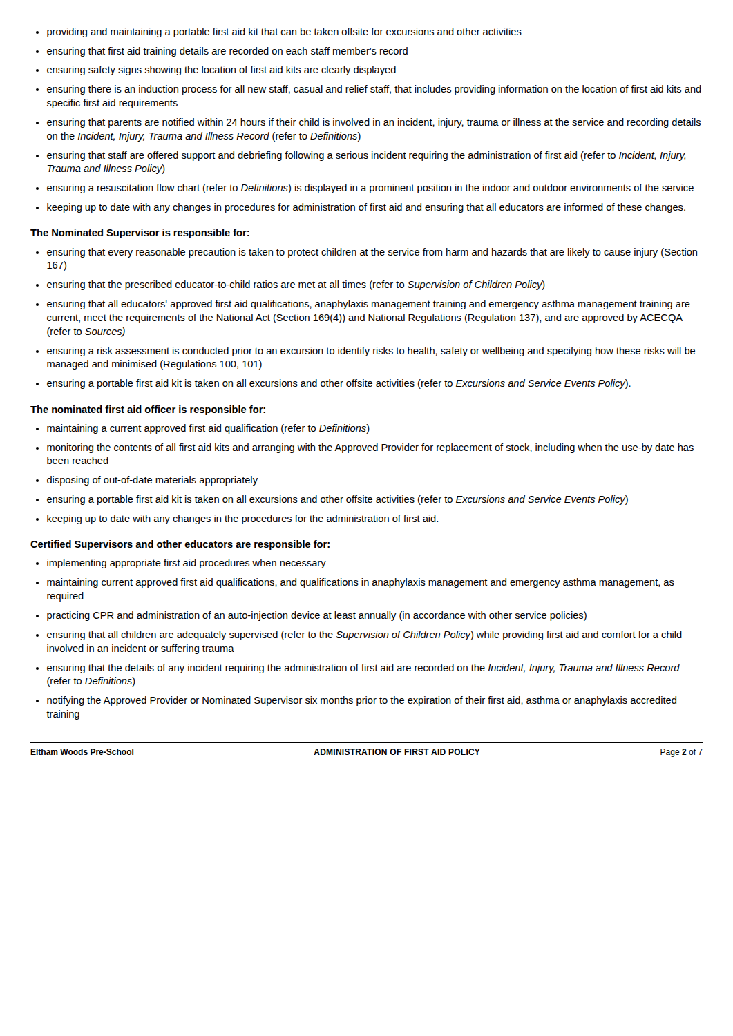providing and maintaining a portable first aid kit that can be taken offsite for excursions and other activities
ensuring that first aid training details are recorded on each staff member's record
ensuring safety signs showing the location of first aid kits are clearly displayed
ensuring there is an induction process for all new staff, casual and relief staff, that includes providing information on the location of first aid kits and specific first aid requirements
ensuring that parents are notified within 24 hours if their child is involved in an incident, injury, trauma or illness at the service and recording details on the Incident, Injury, Trauma and Illness Record (refer to Definitions)
ensuring that staff are offered support and debriefing following a serious incident requiring the administration of first aid (refer to Incident, Injury, Trauma and Illness Policy)
ensuring a resuscitation flow chart (refer to Definitions) is displayed in a prominent position in the indoor and outdoor environments of the service
keeping up to date with any changes in procedures for administration of first aid and ensuring that all educators are informed of these changes.
The Nominated Supervisor is responsible for:
ensuring that every reasonable precaution is taken to protect children at the service from harm and hazards that are likely to cause injury (Section 167)
ensuring that the prescribed educator-to-child ratios are met at all times (refer to Supervision of Children Policy)
ensuring that all educators' approved first aid qualifications, anaphylaxis management training and emergency asthma management training are current, meet the requirements of the National Act (Section 169(4)) and National Regulations (Regulation 137), and are approved by ACECQA (refer to Sources)
ensuring a risk assessment is conducted prior to an excursion to identify risks to health, safety or wellbeing and specifying how these risks will be managed and minimised (Regulations 100, 101)
ensuring a portable first aid kit is taken on all excursions and other offsite activities (refer to Excursions and Service Events Policy).
The nominated first aid officer is responsible for:
maintaining a current approved first aid qualification (refer to Definitions)
monitoring the contents of all first aid kits and arranging with the Approved Provider for replacement of stock, including when the use-by date has been reached
disposing of out-of-date materials appropriately
ensuring a portable first aid kit is taken on all excursions and other offsite activities (refer to Excursions and Service Events Policy)
keeping up to date with any changes in the procedures for the administration of first aid.
Certified Supervisors and other educators are responsible for:
implementing appropriate first aid procedures when necessary
maintaining current approved first aid qualifications, and qualifications in anaphylaxis management and emergency asthma management, as required
practicing CPR and administration of an auto-injection device at least annually (in accordance with other service policies)
ensuring that all children are adequately supervised (refer to the Supervision of Children Policy) while providing first aid and comfort for a child involved in an incident or suffering trauma
ensuring that the details of any incident requiring the administration of first aid are recorded on the Incident, Injury, Trauma and Illness Record (refer to Definitions)
notifying the Approved Provider or Nominated Supervisor six months prior to the expiration of their first aid, asthma or anaphylaxis accredited training
Eltham Woods Pre-School ADMINISTRATION OF FIRST AID POLICY Page 2 of 7